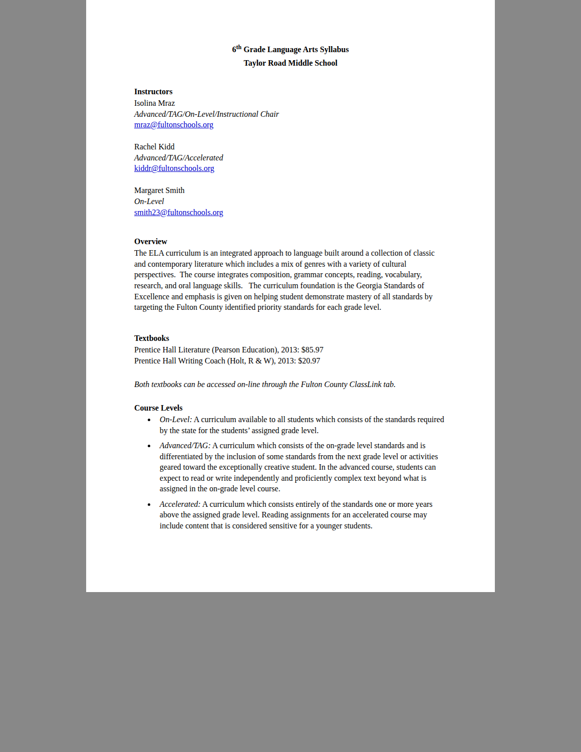6th Grade Language Arts Syllabus
Taylor Road Middle School
Instructors
Isolina Mraz
Advanced/TAG/On-Level/Instructional Chair
mraz@fultonschools.org
Rachel Kidd
Advanced/TAG/Accelerated
kiddr@fultonschools.org
Margaret Smith
On-Level
smith23@fultonschools.org
Overview
The ELA curriculum is an integrated approach to language built around a collection of classic and contemporary literature which includes a mix of genres with a variety of cultural perspectives. The course integrates composition, grammar concepts, reading, vocabulary, research, and oral language skills. The curriculum foundation is the Georgia Standards of Excellence and emphasis is given on helping student demonstrate mastery of all standards by targeting the Fulton County identified priority standards for each grade level.
Textbooks
Prentice Hall Literature (Pearson Education), 2013: $85.97
Prentice Hall Writing Coach (Holt, R & W), 2013: $20.97
Both textbooks can be accessed on-line through the Fulton County ClassLink tab.
Course Levels
On-Level: A curriculum available to all students which consists of the standards required by the state for the students’ assigned grade level.
Advanced/TAG: A curriculum which consists of the on-grade level standards and is differentiated by the inclusion of some standards from the next grade level or activities geared toward the exceptionally creative student. In the advanced course, students can expect to read or write independently and proficiently complex text beyond what is assigned in the on-grade level course.
Accelerated: A curriculum which consists entirely of the standards one or more years above the assigned grade level. Reading assignments for an accelerated course may include content that is considered sensitive for a younger students.